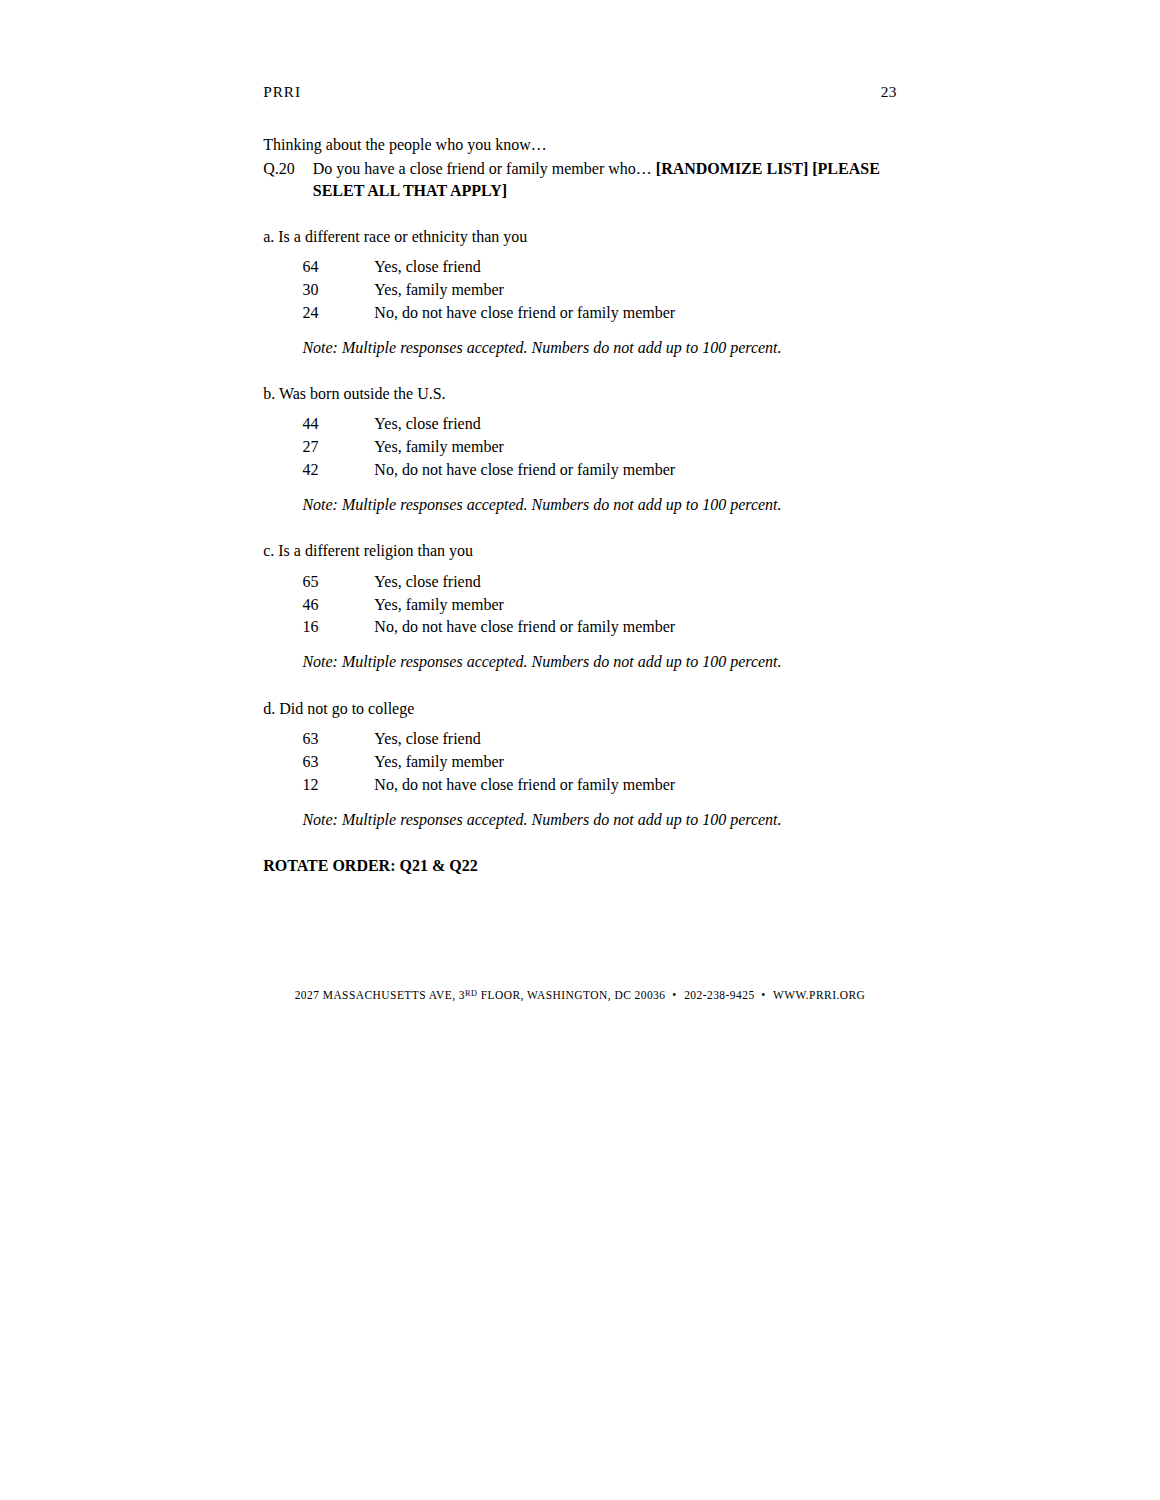PRRI 23
Thinking about the people who you know…
Q.20
Do you have a close friend or family member who… [RANDOMIZE LIST] [PLEASE SELET ALL THAT APPLY]
a. Is a different race or ethnicity than you
| 64 | Yes, close friend |
| 30 | Yes, family member |
| 24 | No, do not have close friend or family member |
Note: Multiple responses accepted. Numbers do not add up to 100 percent.
b. Was born outside the U.S.
| 44 | Yes, close friend |
| 27 | Yes, family member |
| 42 | No, do not have close friend or family member |
Note: Multiple responses accepted. Numbers do not add up to 100 percent.
c. Is a different religion than you
| 65 | Yes, close friend |
| 46 | Yes, family member |
| 16 | No, do not have close friend or family member |
Note: Multiple responses accepted. Numbers do not add up to 100 percent.
d. Did not go to college
| 63 | Yes, close friend |
| 63 | Yes, family member |
| 12 | No, do not have close friend or family member |
Note: Multiple responses accepted. Numbers do not add up to 100 percent.
ROTATE ORDER: Q21 & Q22
2027 MASSACHUSETTS AVE, 3RD FLOOR, WASHINGTON, DC 20036 • 202-238-9425 • WWW.PRRI.ORG